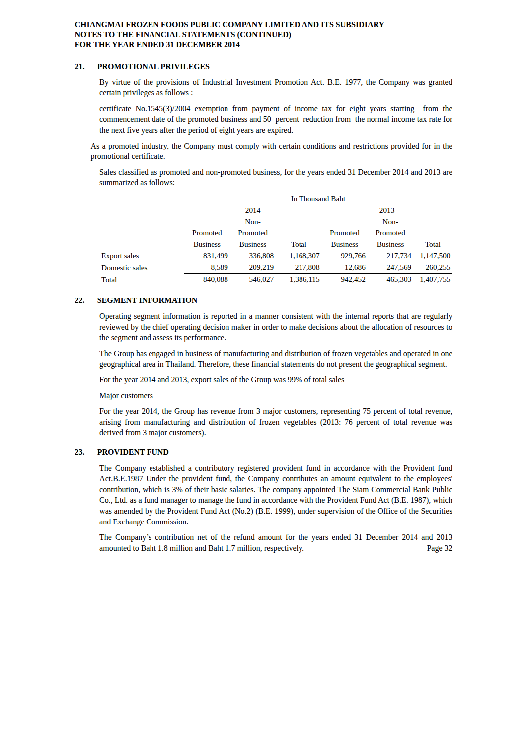CHIANGMAI FROZEN FOODS PUBLIC COMPANY LIMITED AND ITS SUBSIDIARY
NOTES TO THE FINANCIAL STATEMENTS (CONTINUED)
FOR THE YEAR ENDED 31 DECEMBER 2014
21. PROMOTIONAL PRIVILEGES
By virtue of the provisions of Industrial Investment Promotion Act. B.E. 1977, the Company was granted certain privileges as follows :
certificate No.1545(3)/2004 exemption from payment of income tax for eight years starting from the commencement date of the promoted business and 50 percent reduction from the normal income tax rate for the next five years after the period of eight years are expired.
As a promoted industry, the Company must comply with certain conditions and restrictions provided for in the promotional certificate.
Sales classified as promoted and non-promoted business, for the years ended 31 December 2014 and 2013 are summarized as follows:
| | In Thousand Baht |
| | 2014 | 2013 |
| | | Non- | | | Non- | |
| | Promoted | Promoted | | Promoted | Promoted | |
| | Business | Business | Total | Business | Business | Total |
| Export sales | 831,499 | 336,808 | 1,168,307 | 929,766 | 217,734 | 1,147,500 |
| Domestic sales | 8,589 | 209,219 | 217,808 | 12,686 | 247,569 | 260,255 |
| Total | 840,088 | 546,027 | 1,386,115 | 942,452 | 465,303 | 1,407,755 |
22. SEGMENT INFORMATION
Operating segment information is reported in a manner consistent with the internal reports that are regularly reviewed by the chief operating decision maker in order to make decisions about the allocation of resources to the segment and assess its performance.
The Group has engaged in business of manufacturing and distribution of frozen vegetables and operated in one geographical area in Thailand. Therefore, these financial statements do not present the geographical segment.
For the year 2014 and 2013, export sales of the Group was 99% of total sales
Major customers
For the year 2014, the Group has revenue from 3 major customers, representing 75 percent of total revenue, arising from manufacturing and distribution of frozen vegetables (2013: 76 percent of total revenue was derived from 3 major customers).
23. PROVIDENT FUND
The Company established a contributory registered provident fund in accordance with the Provident fund Act.B.E.1987 Under the provident fund, the Company contributes an amount equivalent to the employees' contribution, which is 3% of their basic salaries. The company appointed The Siam Commercial Bank Public Co., Ltd. as a fund manager to manage the fund in accordance with the Provident Fund Act (B.E. 1987), which was amended by the Provident Fund Act (No.2) (B.E. 1999), under supervision of the Office of the Securities and Exchange Commission.
The Company’s contribution net of the refund amount for the years ended 31 December 2014 and 2013 amounted to Baht 1.8 million and Baht 1.7 million, respectively.
Page 32